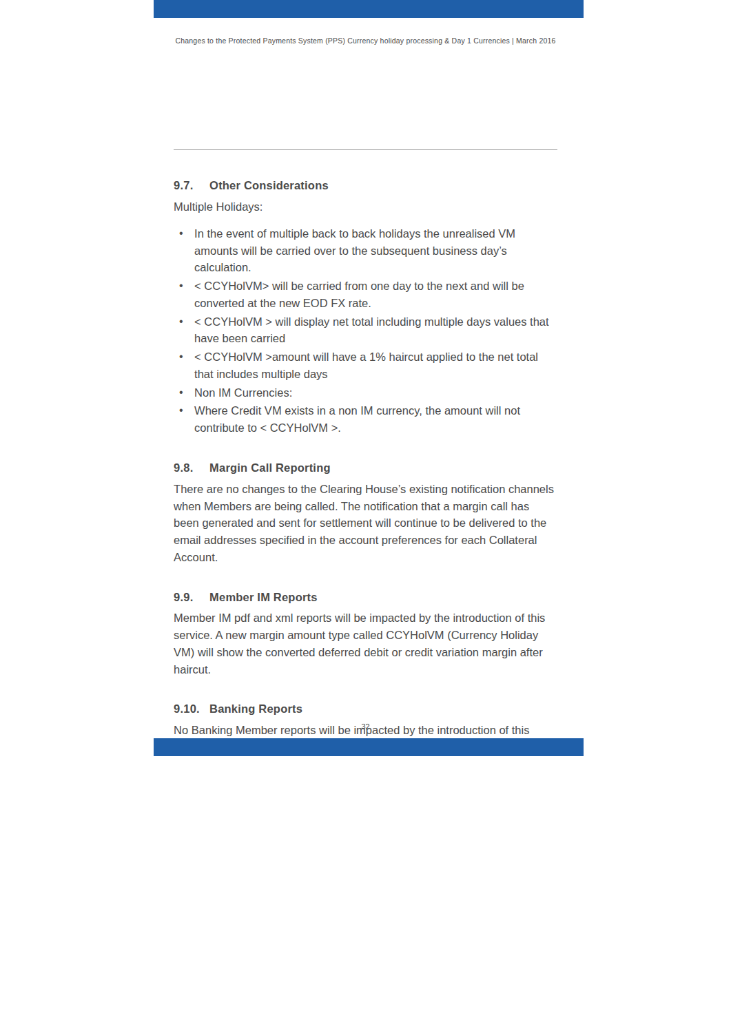Changes to the Protected Payments System (PPS) Currency holiday processing & Day 1 Currencies | March 2016
9.7. Other Considerations
Multiple Holidays:
In the event of multiple back to back holidays the unrealised VM amounts will be carried over to the subsequent business day’s calculation.
< CCYHolVM> will be carried from one day to the next and will be converted at the new EOD FX rate.
< CCYHolVM > will display net total including multiple days values that have been carried
< CCYHolVM >amount will have a 1% haircut applied to the net total that includes multiple days
Non IM Currencies:
Where Credit VM exists in a non IM currency, the amount will not contribute to < CCYHolVM >.
9.8. Margin Call Reporting
There are no changes to the Clearing House’s existing notification channels when Members are being called. The notification that a margin call has been generated and sent for settlement will continue to be delivered to the email addresses specified in the account preferences for each Collateral Account.
9.9. Member IM Reports
Member IM pdf and xml reports will be impacted by the introduction of this service. A new margin amount type called CCYHolVM (Currency Holiday VM) will show the converted deferred debit or credit variation margin after haircut.
9.10. Banking Reports
No Banking Member reports will be impacted by the introduction of this service.
32